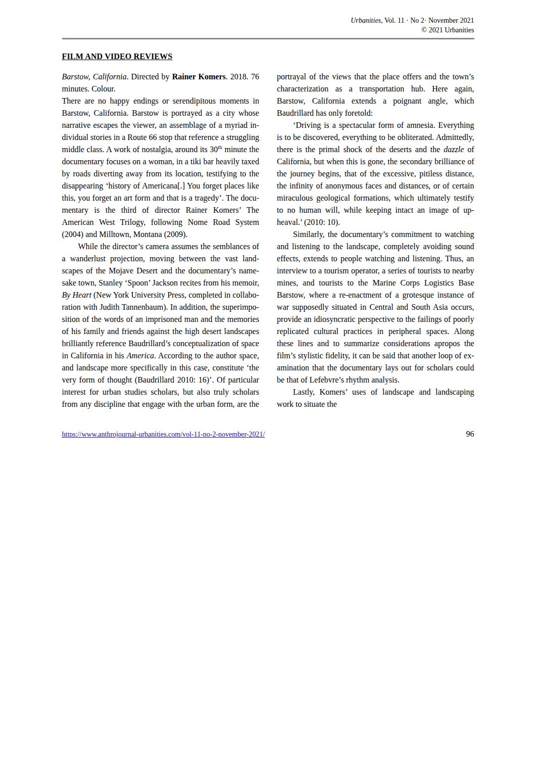Urbanities, Vol. 11 · No 2· November 2021
© 2021 Urbanities
FILM AND VIDEO REVIEWS
Barstow, California. Directed by Rainer Komers. 2018. 76 minutes. Colour.
There are no happy endings or serendipitous moments in Barstow, California. Barstow is portrayed as a city whose narrative escapes the viewer, an assemblage of a myriad individual stories in a Route 66 stop that reference a struggling middle class. A work of nostalgia, around its 30th minute the documentary focuses on a woman, in a tiki bar heavily taxed by roads diverting away from its location, testifying to the disappearing ‘history of Americana[.] You forget places like this, you forget an art form and that is a tragedy’. The documentary is the third of director Rainer Komers’ The American West Trilogy, following Nome Road System (2004) and Milltown, Montana (2009).
While the director’s camera assumes the semblances of a wanderlust projection, moving between the vast landscapes of the Mojave Desert and the documentary’s namesake town, Stanley ‘Spoon’ Jackson recites from his memoir, By Heart (New York University Press, completed in collaboration with Judith Tannenbaum). In addition, the superimposition of the words of an imprisoned man and the memories of his family and friends against the high desert landscapes brilliantly reference Baudrillard’s conceptualization of space in California in his America. According to the author space, and landscape more specifically in this case, constitute ‘the very form of thought (Baudrillard 2010: 16)’. Of particular interest for urban studies scholars, but also truly scholars from any discipline that engage with the urban form, are the portrayal of the views that the place offers and the town’s characterization as a transportation hub. Here again, Barstow, California extends a poignant angle, which Baudrillard has only foretold:
‘Driving is a spectacular form of amnesia. Everything is to be discovered, everything to be obliterated. Admittedly, there is the primal shock of the deserts and the dazzle of California, but when this is gone, the secondary brilliance of the journey begins, that of the excessive, pitiless distance, the infinity of anonymous faces and distances, or of certain miraculous geological formations, which ultimately testify to no human will, while keeping intact an image of upheaval.’ (2010: 10).
Similarly, the documentary’s commitment to watching and listening to the landscape, completely avoiding sound effects, extends to people watching and listening. Thus, an interview to a tourism operator, a series of tourists to nearby mines, and tourists to the Marine Corps Logistics Base Barstow, where a re-enactment of a grotesque instance of war supposedly situated in Central and South Asia occurs, provide an idiosyncratic perspective to the failings of poorly replicated cultural practices in peripheral spaces. Along these lines and to summarize considerations apropos the film’s stylistic fidelity, it can be said that another loop of examination that the documentary lays out for scholars could be that of Lefebvre’s rhythm analysis.
Lastly, Komers’ uses of landscape and landscaping work to situate the
https://www.anthrojournal-urbanities.com/vol-11-no-2-november-2021/ 96